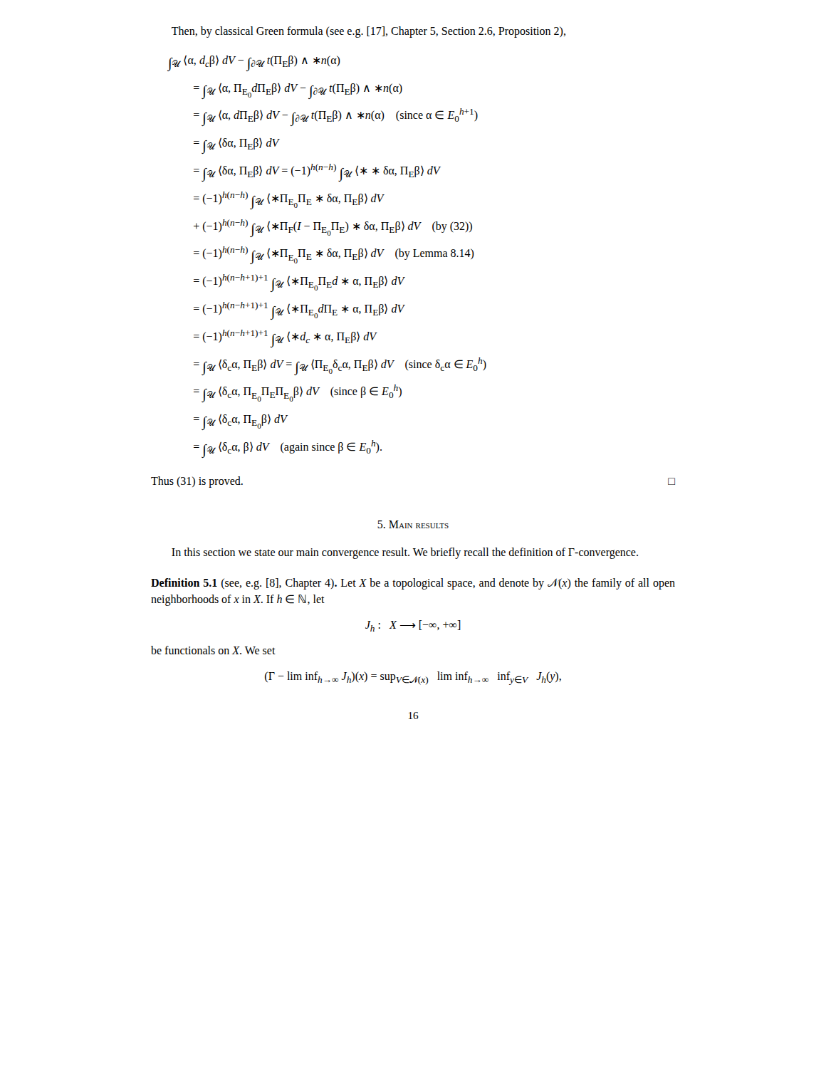Then, by classical Green formula (see e.g. [17], Chapter 5, Section 2.6, Proposition 2),
∫𝒰 ⟨α, dcβ⟩ dV − ∫∂𝒰 t(ΠEβ) ∧ ∗n(α) = ∫𝒰 ⟨α, ΠE0dΠEβ⟩ dV − ∫∂𝒰 t(ΠEβ) ∧ ∗n(α) = ∫𝒰 ⟨α, dΠEβ⟩ dV − ∫∂𝒰 t(ΠEβ) ∧ ∗n(α) (since α ∈ E0h+1) = ∫𝒰 ⟨δα, ΠEβ⟩ dV = ∫𝒰 ⟨δα, ΠEβ⟩ dV = (−1)h(n−h) ∫𝒰 ⟨∗ ∗ δα, ΠEβ⟩ dV = (−1)h(n−h) ∫𝒰 ⟨∗ΠE0ΠE ∗ δα, ΠEβ⟩ dV + (−1)h(n−h) ∫𝒰 ⟨∗ΠF(I − ΠE0ΠE) ∗ δα, ΠEβ⟩ dV (by (32)) = (−1)h(n−h) ∫𝒰 ⟨∗ΠE0ΠE ∗ δα, ΠEβ⟩ dV (by Lemma 8.14) = (−1)h(n−h+1)+1 ∫𝒰 ⟨∗ΠE0ΠEd ∗ α, ΠEβ⟩ dV = (−1)h(n−h+1)+1 ∫𝒰 ⟨∗ΠE0dΠE ∗ α, ΠEβ⟩ dV = (−1)h(n−h+1)+1 ∫𝒰 ⟨∗dc ∗ α, ΠEβ⟩ dV = ∫𝒰 ⟨δcα, ΠEβ⟩ dV = ∫𝒰 ⟨ΠE0δcα, ΠEβ⟩ dV (since δcα ∈ E0h) = ∫𝒰 ⟨δcα, ΠE0ΠEΠE0β⟩ dV (since β ∈ E0h) = ∫𝒰 ⟨δcα, ΠE0β⟩ dV = ∫𝒰 ⟨δcα, β⟩ dV (again since β ∈ E0h).
Thus (31) is proved. □
5. Main results
In this section we state our main convergence result. We briefly recall the definition of Γ-convergence.
Definition 5.1 (see, e.g. [8], Chapter 4). Let X be a topological space, and denote by 𝒩(x) the family of all open neighborhoods of x in X. If h ∈ ℕ, let
Jh : X ⟶ [−∞, +∞]
be functionals on X. We set
(Γ − lim infh→∞ Jh)(x) = supV∈𝒩(x) lim infh→∞ infy∈V Jh(y),
16